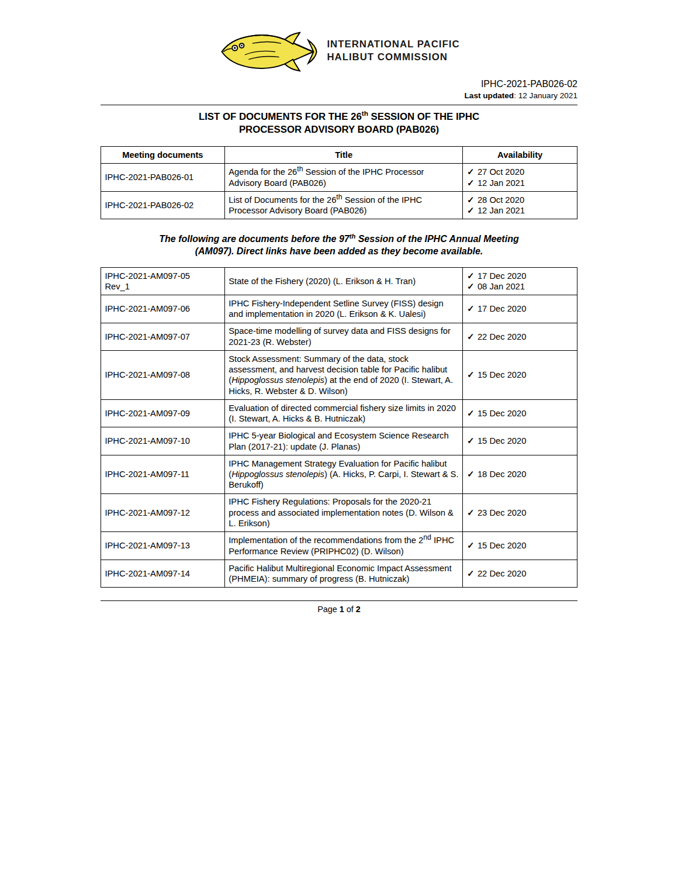International Pacific
Halibut Commission
IPHC-2021-PAB026-02
Last updated: 12 January 2021
LIST OF DOCUMENTS FOR THE 26th SESSION OF THE IPHC
PROCESSOR ADVISORY BOARD (PAB026)
| Meeting documents | Title | Availability |
| --- | --- | --- |
| IPHC-2021-PAB026-01 | Agenda for the 26 th Session of the IPHC Processor Advisory Board (PAB026) | 27 Oct 2020 12 Jan 2021 |
| IPHC-2021-PAB026-02 | List of Documents for the 26 th Session of the IPHC Processor Advisory Board (PAB026) | 28 Oct 2020 12 Jan 2021 |
The following are documents before the 97th Session of the IPHC Annual Meeting
(AM097). Direct links have been added as they become available.
| IPHC-2021-AM097-05 Rev_1 | State of the Fishery (2020) (L. Erikson & H. Tran) | 17 Dec 2020 08 Jan 2021 |
| IPHC-2021-AM097-06 | IPHC Fishery-Independent Setline Survey (FISS) design and implementation in 2020 (L. Erikson & K. Ualesi) | 17 Dec 2020 |
| IPHC-2021-AM097-07 | Space-time modelling of survey data and FISS designs for 2021-23 (R. Webster) | 22 Dec 2020 |
| IPHC-2021-AM097-08 | Stock Assessment: Summary of the data, stock assessment, and harvest decision table for Pacific halibut ( Hippoglossus stenolepis ) at the end of 2020 (I. Stewart, A. Hicks, R. Webster & D. Wilson) | 15 Dec 2020 |
| IPHC-2021-AM097-09 | Evaluation of directed commercial fishery size limits in 2020 (I. Stewart, A. Hicks & B. Hutniczak) | 15 Dec 2020 |
| IPHC-2021-AM097-10 | IPHC 5-year Biological and Ecosystem Science Research Plan (2017-21): update (J. Planas) | 15 Dec 2020 |
| IPHC-2021-AM097-11 | IPHC Management Strategy Evaluation for Pacific halibut ( Hippoglossus stenolepis ) (A. Hicks, P. Carpi, I. Stewart & S. Berukoff) | 18 Dec 2020 |
| IPHC-2021-AM097-12 | IPHC Fishery Regulations: Proposals for the 2020-21 process and associated implementation notes (D. Wilson & L. Erikson) | 23 Dec 2020 |
| IPHC-2021-AM097-13 | Implementation of the recommendations from the 2 nd IPHC Performance Review (PRIPHC02) (D. Wilson) | 15 Dec 2020 |
| IPHC-2021-AM097-14 | Pacific Halibut Multiregional Economic Impact Assessment (PHMEIA): summary of progress (B. Hutniczak) | 22 Dec 2020 |
Page 1 of 2